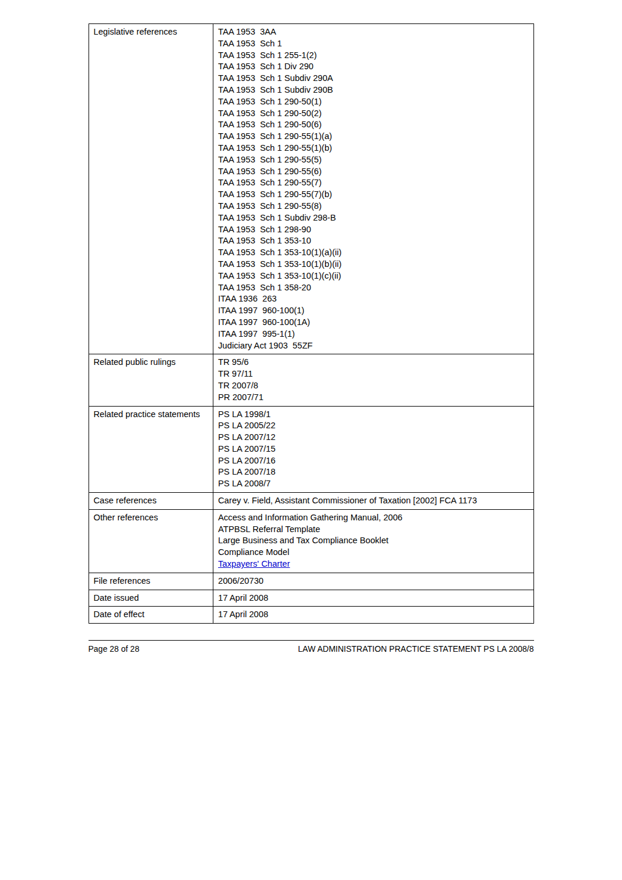| Legislative references | TAA 1953 3AA TAA 1953 Sch 1 TAA 1953 Sch 1 255-1(2) TAA 1953 Sch 1 Div 290 TAA 1953 Sch 1 Subdiv 290A TAA 1953 Sch 1 Subdiv 290B TAA 1953 Sch 1 290-50(1) TAA 1953 Sch 1 290-50(2) TAA 1953 Sch 1 290-50(6) TAA 1953 Sch 1 290-55(1)(a) TAA 1953 Sch 1 290-55(1)(b) TAA 1953 Sch 1 290-55(5) TAA 1953 Sch 1 290-55(6) TAA 1953 Sch 1 290-55(7) TAA 1953 Sch 1 290-55(7)(b) TAA 1953 Sch 1 290-55(8) TAA 1953 Sch 1 Subdiv 298-B TAA 1953 Sch 1 298-90 TAA 1953 Sch 1 353-10 TAA 1953 Sch 1 353-10(1)(a)(ii) TAA 1953 Sch 1 353-10(1)(b)(ii) TAA 1953 Sch 1 353-10(1)(c)(ii) TAA 1953 Sch 1 358-20 ITAA 1936 263 ITAA 1997 960-100(1) ITAA 1997 960-100(1A) ITAA 1997 995-1(1) Judiciary Act 1903 55ZF |
| Related public rulings | TR 95/6 TR 97/11 TR 2007/8 PR 2007/71 |
| Related practice statements | PS LA 1998/1 PS LA 2005/22 PS LA 2007/12 PS LA 2007/15 PS LA 2007/16 PS LA 2007/18 PS LA 2008/7 |
| Case references | Carey v. Field, Assistant Commissioner of Taxation [2002] FCA 1173 |
| Other references | Access and Information Gathering Manual, 2006 ATPBSL Referral Template Large Business and Tax Compliance Booklet Compliance Model Taxpayers' Charter |
| File references | 2006/20730 |
| Date issued | 17 April 2008 |
| Date of effect | 17 April 2008 |
Page 28 of 28
LAW ADMINISTRATION PRACTICE STATEMENT PS LA 2008/8